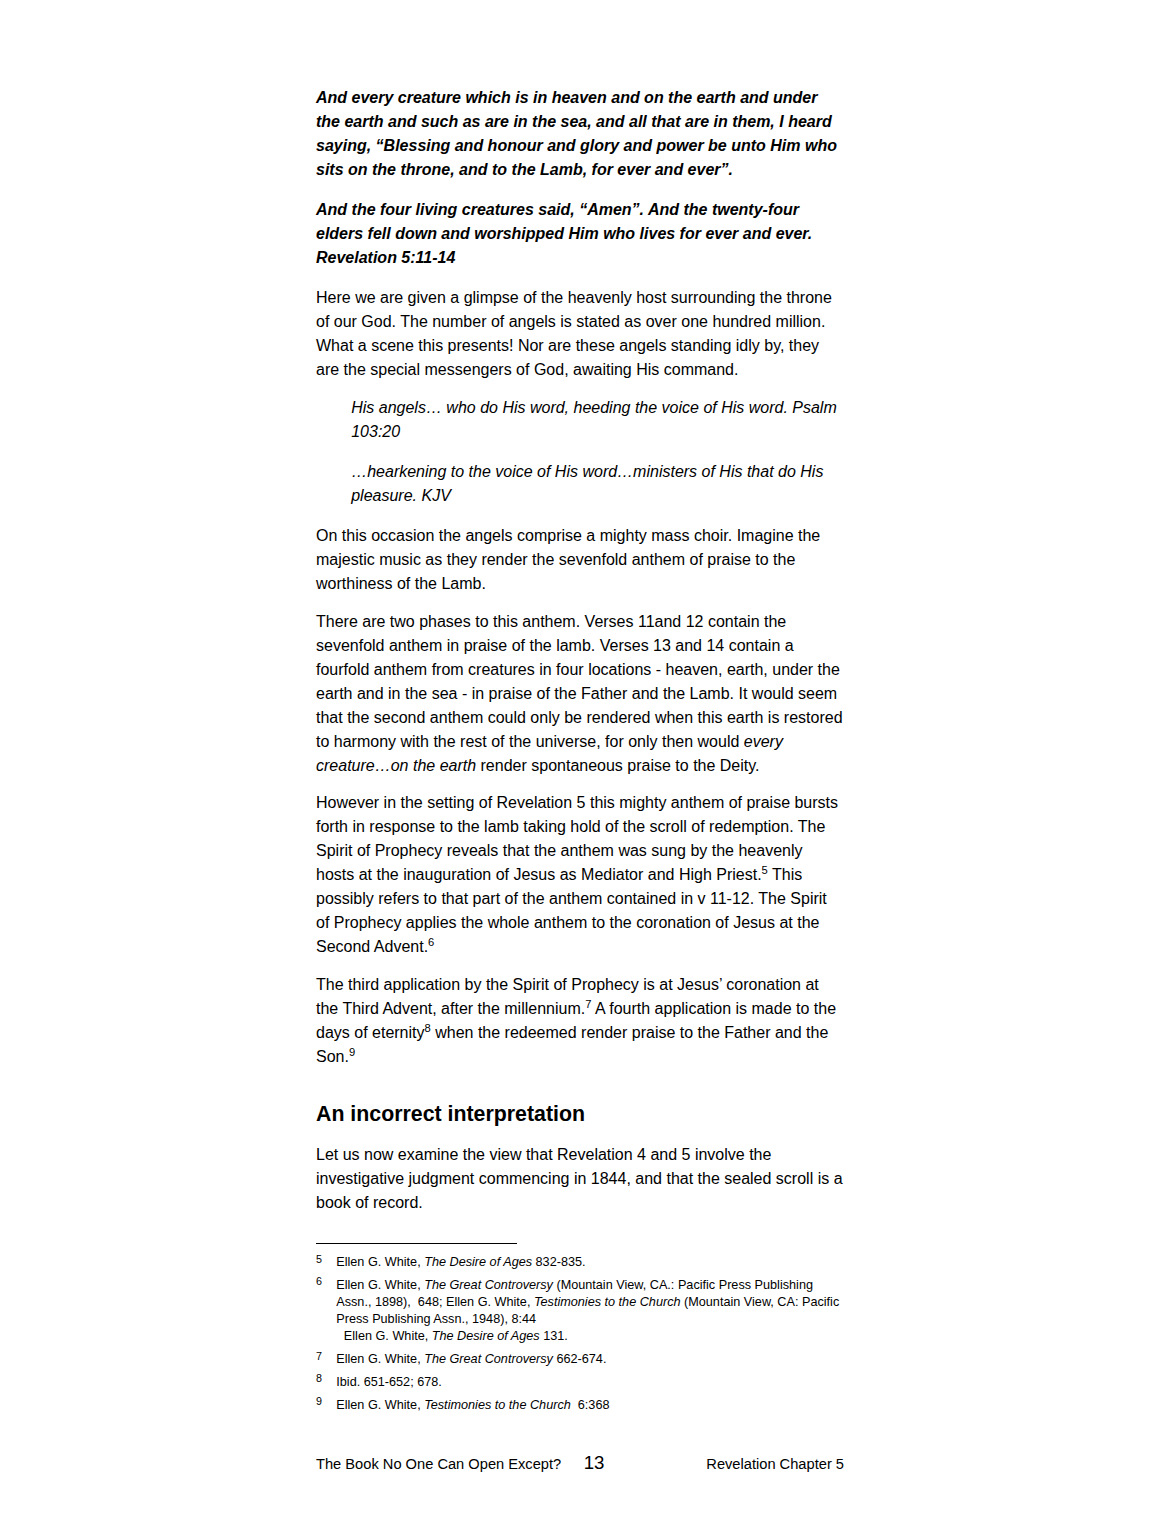And every creature which is in heaven and on the earth and under the earth and such as are in the sea, and all that are in them, I heard saying, “Blessing and honour and glory and power be unto Him who sits on the throne, and to the Lamb, for ever and ever”.
And the four living creatures said, “Amen”. And the twenty-four elders fell down and worshipped Him who lives for ever and ever. Revelation 5:11-14
Here we are given a glimpse of the heavenly host surrounding the throne of our God. The number of angels is stated as over one hundred million. What a scene this presents! Nor are these angels standing idly by, they are the special messengers of God, awaiting His command.
His angels… who do His word, heeding the voice of His word. Psalm 103:20
…hearkening to the voice of His word…ministers of His that do His pleasure. KJV
On this occasion the angels comprise a mighty mass choir. Imagine the majestic music as they render the sevenfold anthem of praise to the worthiness of the Lamb.
There are two phases to this anthem. Verses 11and 12 contain the sevenfold anthem in praise of the lamb. Verses 13 and 14 contain a fourfold anthem from creatures in four locations - heaven, earth, under the earth and in the sea - in praise of the Father and the Lamb. It would seem that the second anthem could only be rendered when this earth is restored to harmony with the rest of the universe, for only then would every creature…on the earth render spontaneous praise to the Deity.
However in the setting of Revelation 5 this mighty anthem of praise bursts forth in response to the lamb taking hold of the scroll of redemption. The Spirit of Prophecy reveals that the anthem was sung by the heavenly hosts at the inauguration of Jesus as Mediator and High Priest.5 This possibly refers to that part of the anthem contained in v 11-12. The Spirit of Prophecy applies the whole anthem to the coronation of Jesus at the Second Advent.6
The third application by the Spirit of Prophecy is at Jesus’ coronation at the Third Advent, after the millennium.7 A fourth application is made to the days of eternity8 when the redeemed render praise to the Father and the Son.9
An incorrect interpretation
Let us now examine the view that Revelation 4 and 5 involve the investigative judgment commencing in 1844, and that the sealed scroll is a book of record.
5 Ellen G. White, The Desire of Ages 832-835.
6 Ellen G. White, The Great Controversy (Mountain View, CA.: Pacific Press Publishing Assn., 1898), 648; Ellen G. White, Testimonies to the Church (Mountain View, CA: Pacific Press Publishing Assn., 1948), 8:44 Ellen G. White, The Desire of Ages 131.
7 Ellen G. White, The Great Controversy 662-674.
8 Ibid. 651-652; 678.
9 Ellen G. White, Testimonies to the Church 6:368
The Book No One Can Open Except? 13 Revelation Chapter 5